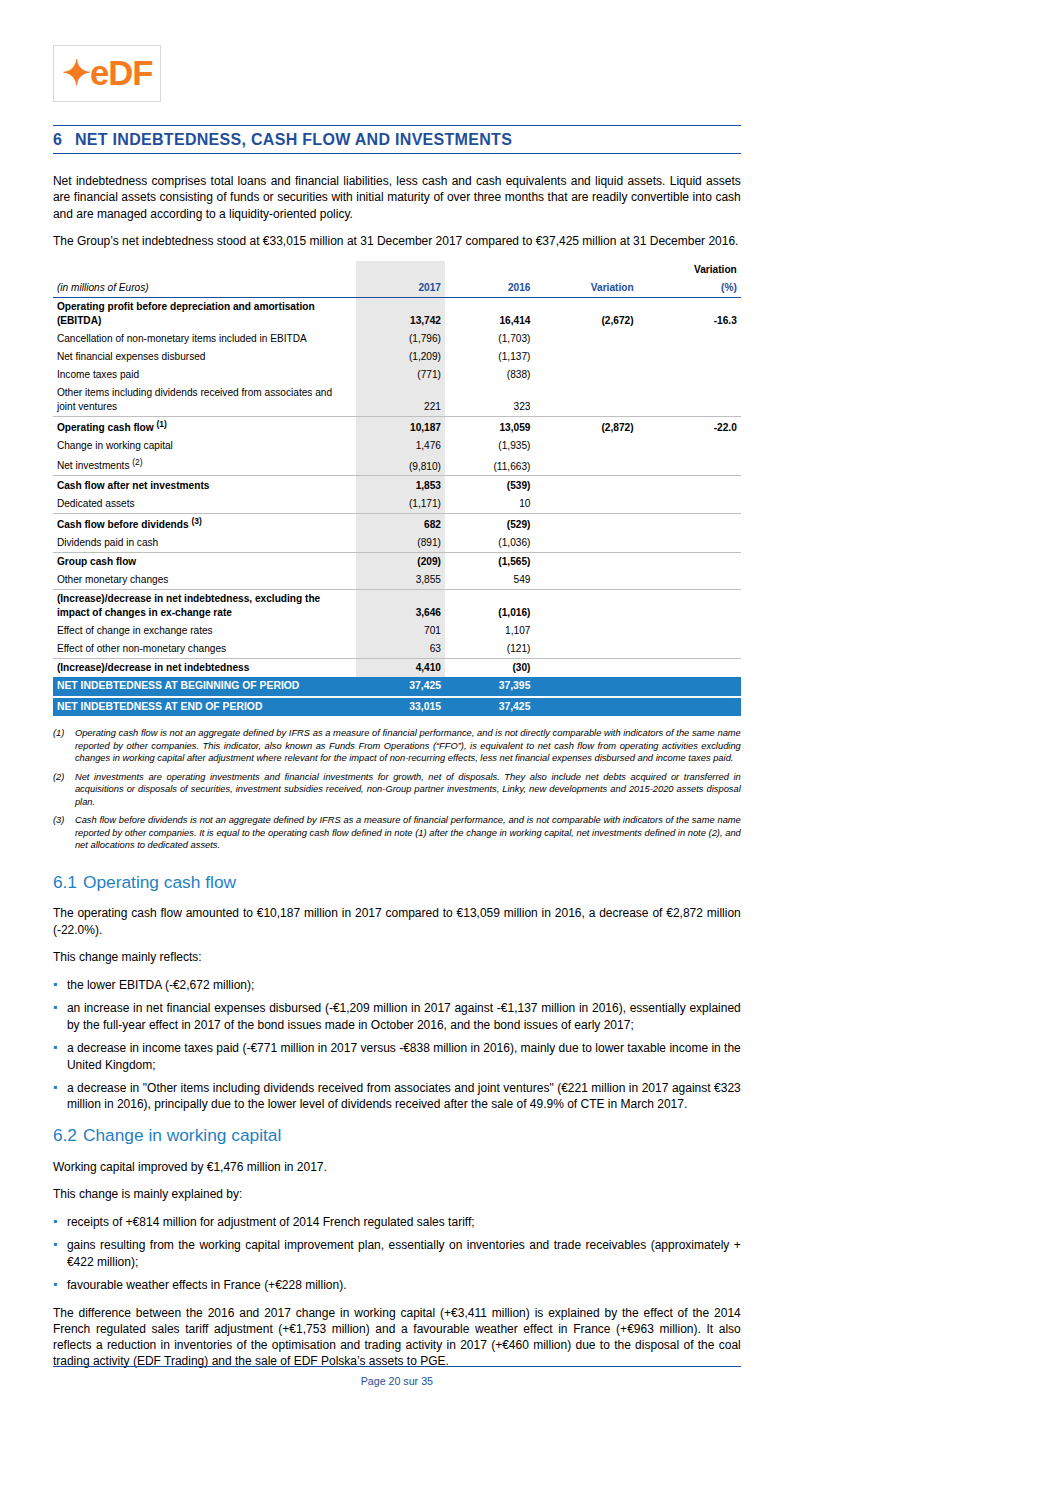✦eDF
6 NET INDEBTEDNESS, CASH FLOW AND INVESTMENTS
Net indebtedness comprises total loans and financial liabilities, less cash and cash equivalents and liquid assets. Liquid assets are financial assets consisting of funds or securities with initial maturity of over three months that are readily convertible into cash and are managed according to a liquidity-oriented policy.
The Group’s net indebtedness stood at €33,015 million at 31 December 2017 compared to €37,425 million at 31 December 2016.
| | | | | Variation |
| --- | --- | --- | --- | --- |
| (in millions of Euros) | 2017 | 2016 | Variation | (%) |
| Operating profit before depreciation and amortisation (EBITDA) | 13,742 | 16,414 | (2,672) | -16.3 |
| Cancellation of non-monetary items included in EBITDA | (1,796) | (1,703) | | |
| Net financial expenses disbursed | (1,209) | (1,137) | | |
| Income taxes paid | (771) | (838) | | |
| Other items including dividends received from associates and joint ventures | 221 | 323 | | |
| Operating cash flow (1) | 10,187 | 13,059 | (2,872) | -22.0 |
| Change in working capital | 1,476 | (1,935) | | |
| Net investments (2) | (9,810) | (11,663) | | |
| Cash flow after net investments | 1,853 | (539) | | |
| Dedicated assets | (1,171) | 10 | | |
| Cash flow before dividends (3) | 682 | (529) | | |
| Dividends paid in cash | (891) | (1,036) | | |
| Group cash flow | (209) | (1,565) | | |
| Other monetary changes | 3,855 | 549 | | |
| (Increase)/decrease in net indebtedness, excluding the impact of changes in ex-change rate | 3,646 | (1,016) | | |
| Effect of change in exchange rates | 701 | 1,107 | | |
| Effect of other non-monetary changes | 63 | (121) | | |
| (Increase)/decrease in net indebtedness | 4,410 | (30) | | |
| NET INDEBTEDNESS AT BEGINNING OF PERIOD | 37,425 | 37,395 | | |
| NET INDEBTEDNESS AT END OF PERIOD | 33,015 | 37,425 | | |
(1) Operating cash flow is not an aggregate defined by IFRS as a measure of financial performance, and is not directly comparable with indicators of the same name reported by other companies. This indicator, also known as Funds From Operations (“FFO”), is equivalent to net cash flow from operating activities excluding changes in working capital after adjustment where relevant for the impact of non-recurring effects, less net financial expenses disbursed and income taxes paid.
(2) Net investments are operating investments and financial investments for growth, net of disposals. They also include net debts acquired or transferred in acquisitions or disposals of securities, investment subsidies received, non-Group partner investments, Linky, new developments and 2015-2020 assets disposal plan.
(3) Cash flow before dividends is not an aggregate defined by IFRS as a measure of financial performance, and is not comparable with indicators of the same name reported by other companies. It is equal to the operating cash flow defined in note (1) after the change in working capital, net investments defined in note (2), and net allocations to dedicated assets.
6.1 Operating cash flow
The operating cash flow amounted to €10,187 million in 2017 compared to €13,059 million in 2016, a decrease of €2,872 million (-22.0%).
This change mainly reflects:
the lower EBITDA (-€2,672 million);
an increase in net financial expenses disbursed (-€1,209 million in 2017 against -€1,137 million in 2016), essentially explained by the full-year effect in 2017 of the bond issues made in October 2016, and the bond issues of early 2017;
a decrease in income taxes paid (-€771 million in 2017 versus -€838 million in 2016), mainly due to lower taxable income in the United Kingdom;
a decrease in "Other items including dividends received from associates and joint ventures" (€221 million in 2017 against €323 million in 2016), principally due to the lower level of dividends received after the sale of 49.9% of CTE in March 2017.
6.2 Change in working capital
Working capital improved by €1,476 million in 2017.
This change is mainly explained by:
receipts of +€814 million for adjustment of 2014 French regulated sales tariff;
gains resulting from the working capital improvement plan, essentially on inventories and trade receivables (approximately +€422 million);
favourable weather effects in France (+€228 million).
The difference between the 2016 and 2017 change in working capital (+€3,411 million) is explained by the effect of the 2014 French regulated sales tariff adjustment (+€1,753 million) and a favourable weather effect in France (+€963 million). It also reflects a reduction in inventories of the optimisation and trading activity in 2017 (+€460 million) due to the disposal of the coal trading activity (EDF Trading) and the sale of EDF Polska’s assets to PGE.
Page 20 sur 35